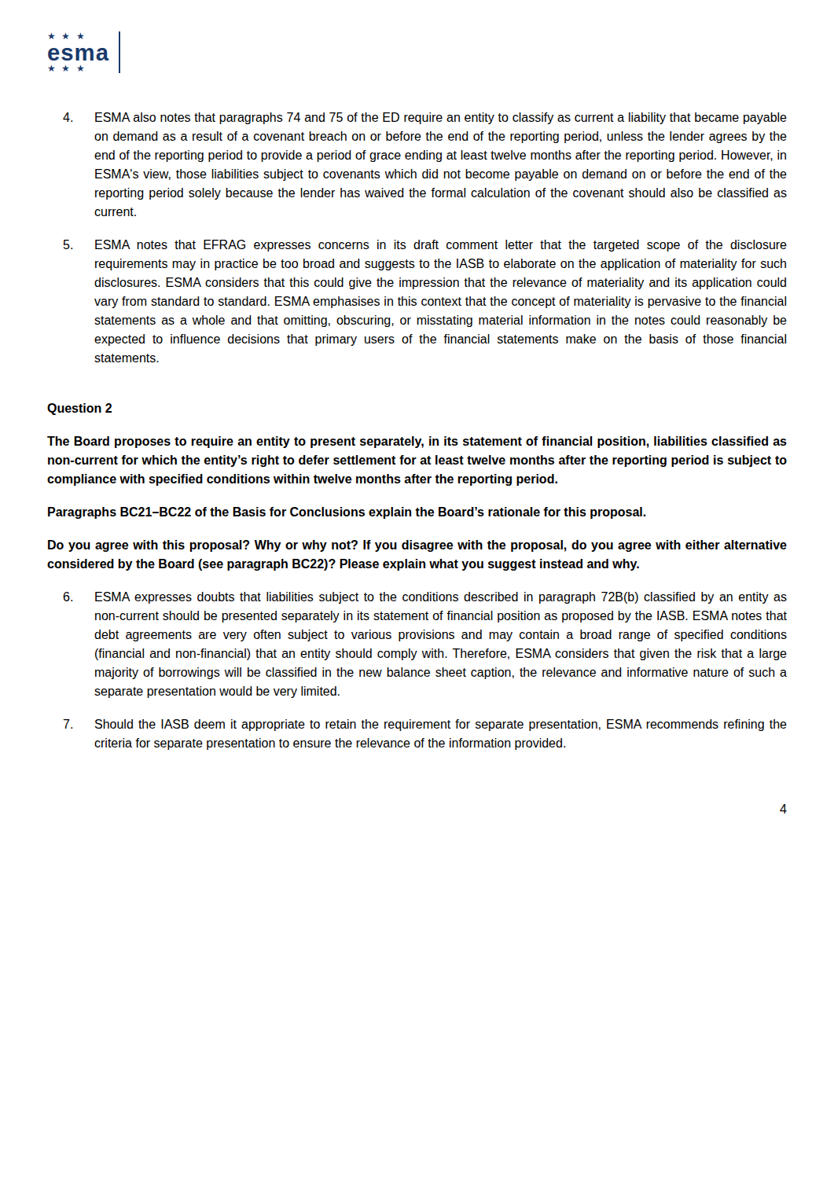★ ★ ★
esma
★ ★ ★
4. ESMA also notes that paragraphs 74 and 75 of the ED require an entity to classify as current a liability that became payable on demand as a result of a covenant breach on or before the end of the reporting period, unless the lender agrees by the end of the reporting period to provide a period of grace ending at least twelve months after the reporting period. However, in ESMA's view, those liabilities subject to covenants which did not become payable on demand on or before the end of the reporting period solely because the lender has waived the formal calculation of the covenant should also be classified as current.
5. ESMA notes that EFRAG expresses concerns in its draft comment letter that the targeted scope of the disclosure requirements may in practice be too broad and suggests to the IASB to elaborate on the application of materiality for such disclosures. ESMA considers that this could give the impression that the relevance of materiality and its application could vary from standard to standard. ESMA emphasises in this context that the concept of materiality is pervasive to the financial statements as a whole and that omitting, obscuring, or misstating material information in the notes could reasonably be expected to influence decisions that primary users of the financial statements make on the basis of those financial statements.
Question 2
The Board proposes to require an entity to present separately, in its statement of financial position, liabilities classified as non-current for which the entity’s right to defer settlement for at least twelve months after the reporting period is subject to compliance with specified conditions within twelve months after the reporting period.
Paragraphs BC21–BC22 of the Basis for Conclusions explain the Board’s rationale for this proposal.
Do you agree with this proposal? Why or why not? If you disagree with the proposal, do you agree with either alternative considered by the Board (see paragraph BC22)? Please explain what you suggest instead and why.
6. ESMA expresses doubts that liabilities subject to the conditions described in paragraph 72B(b) classified by an entity as non-current should be presented separately in its statement of financial position as proposed by the IASB. ESMA notes that debt agreements are very often subject to various provisions and may contain a broad range of specified conditions (financial and non-financial) that an entity should comply with. Therefore, ESMA considers that given the risk that a large majority of borrowings will be classified in the new balance sheet caption, the relevance and informative nature of such a separate presentation would be very limited.
7. Should the IASB deem it appropriate to retain the requirement for separate presentation, ESMA recommends refining the criteria for separate presentation to ensure the relevance of the information provided.
4